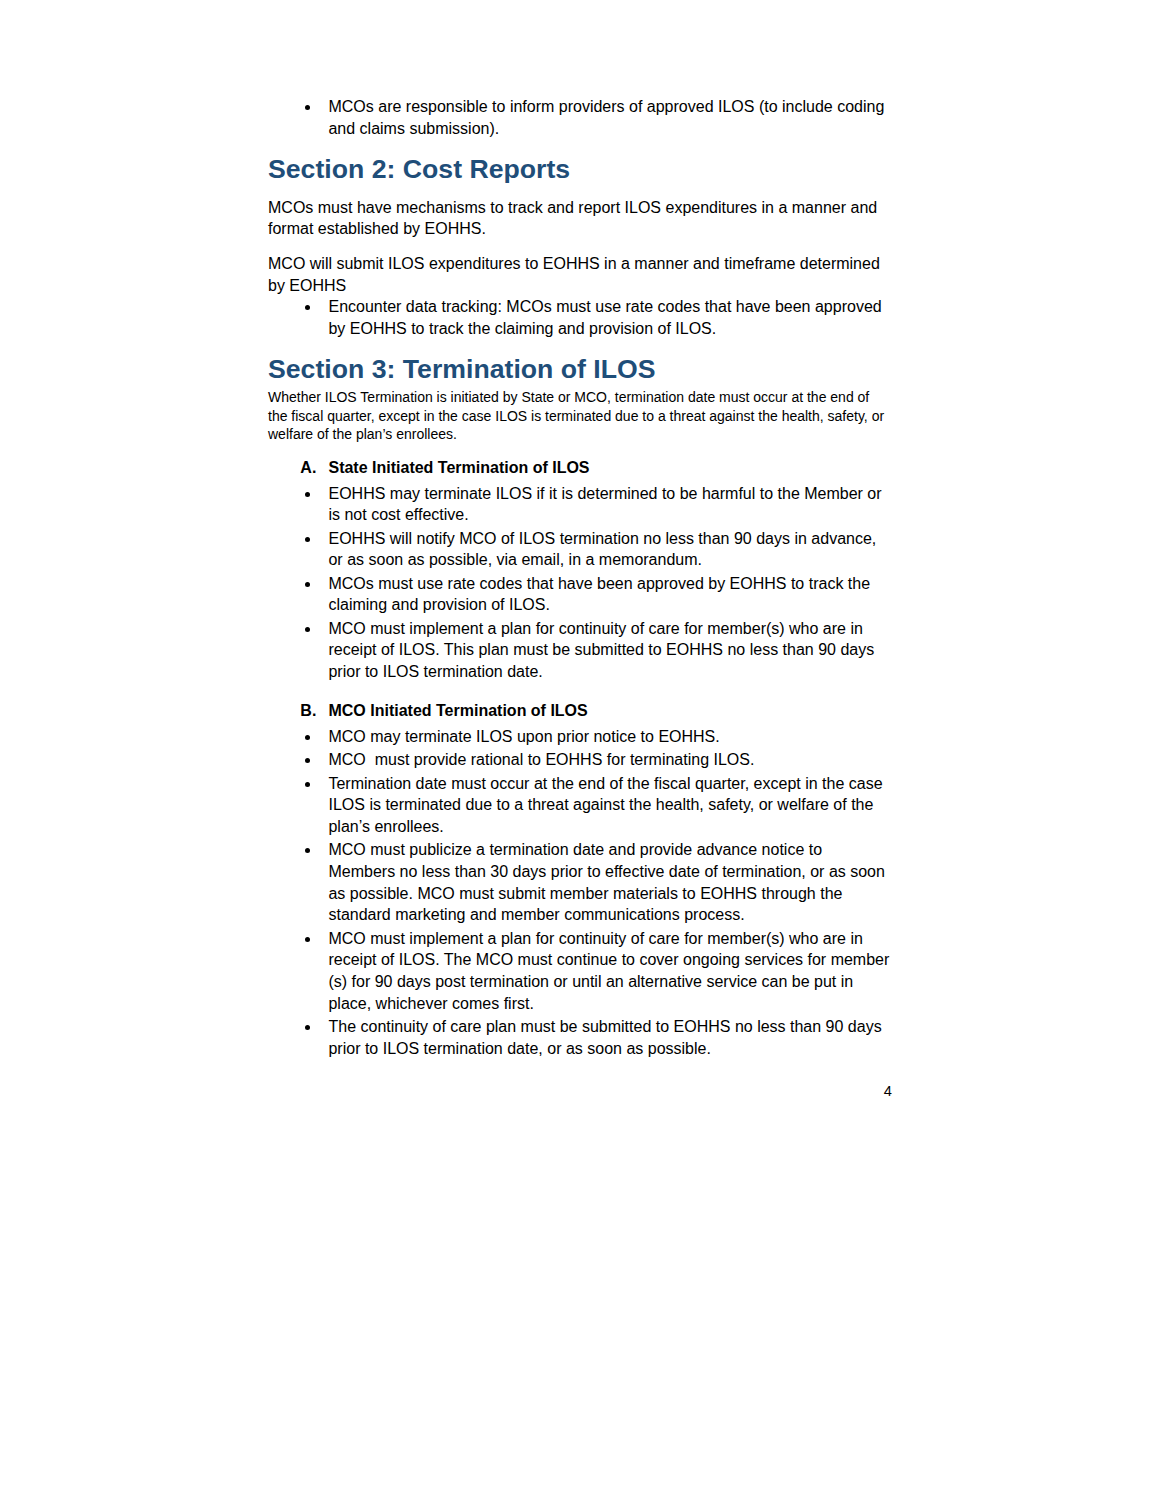MCOs are responsible to inform providers of approved ILOS (to include coding and claims submission).
Section 2: Cost Reports
MCOs must have mechanisms to track and report ILOS expenditures in a manner and format established by EOHHS.
MCO will submit ILOS expenditures to EOHHS in a manner and timeframe determined by EOHHS
Encounter data tracking: MCOs must use rate codes that have been approved by EOHHS to track the claiming and provision of ILOS.
Section 3: Termination of ILOS
Whether ILOS Termination is initiated by State or MCO, termination date must occur at the end of the fiscal quarter, except in the case ILOS is terminated due to a threat against the health, safety, or welfare of the plan’s enrollees.
State Initiated Termination of ILOS
EOHHS may terminate ILOS if it is determined to be harmful to the Member or is not cost effective.
EOHHS will notify MCO of ILOS termination no less than 90 days in advance, or as soon as possible, via email, in a memorandum.
MCOs must use rate codes that have been approved by EOHHS to track the claiming and provision of ILOS.
MCO must implement a plan for continuity of care for member(s) who are in receipt of ILOS. This plan must be submitted to EOHHS no less than 90 days prior to ILOS termination date.
MCO Initiated Termination of ILOS
MCO may terminate ILOS upon prior notice to EOHHS.
MCO must provide rational to EOHHS for terminating ILOS.
Termination date must occur at the end of the fiscal quarter, except in the case ILOS is terminated due to a threat against the health, safety, or welfare of the plan’s enrollees.
MCO must publicize a termination date and provide advance notice to Members no less than 30 days prior to effective date of termination, or as soon as possible. MCO must submit member materials to EOHHS through the standard marketing and member communications process.
MCO must implement a plan for continuity of care for member(s) who are in receipt of ILOS. The MCO must continue to cover ongoing services for member (s) for 90 days post termination or until an alternative service can be put in place, whichever comes first.
The continuity of care plan must be submitted to EOHHS no less than 90 days prior to ILOS termination date, or as soon as possible.
4